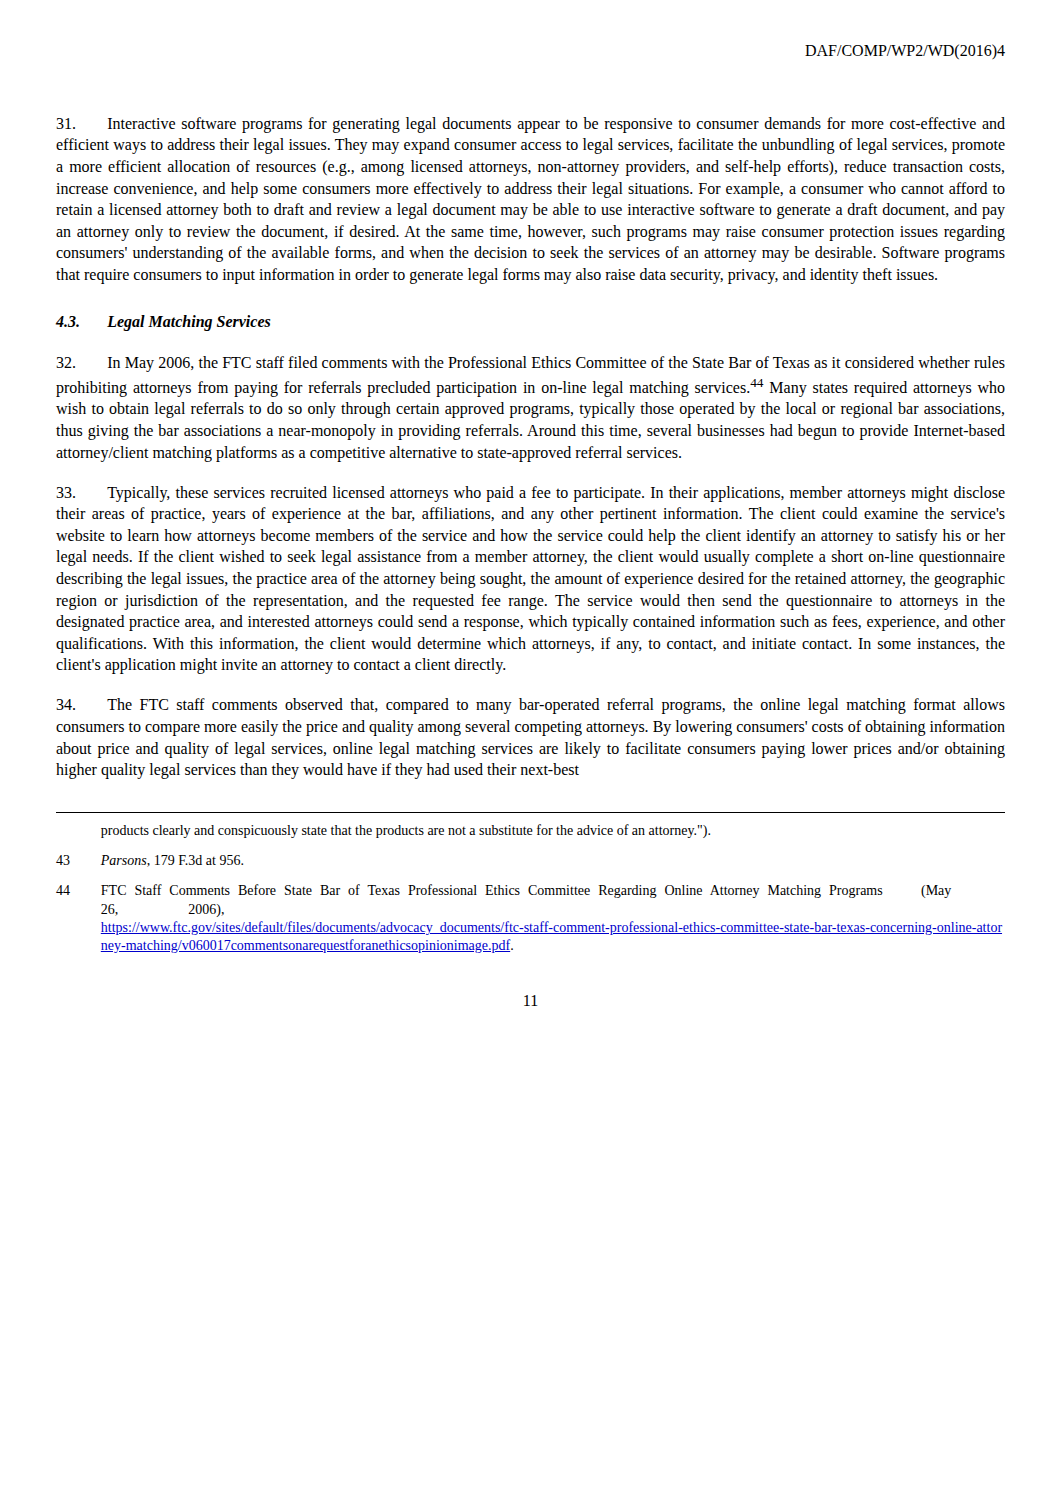DAF/COMP/WP2/WD(2016)4
31. Interactive software programs for generating legal documents appear to be responsive to consumer demands for more cost-effective and efficient ways to address their legal issues. They may expand consumer access to legal services, facilitate the unbundling of legal services, promote a more efficient allocation of resources (e.g., among licensed attorneys, non-attorney providers, and self-help efforts), reduce transaction costs, increase convenience, and help some consumers more effectively to address their legal situations. For example, a consumer who cannot afford to retain a licensed attorney both to draft and review a legal document may be able to use interactive software to generate a draft document, and pay an attorney only to review the document, if desired. At the same time, however, such programs may raise consumer protection issues regarding consumers' understanding of the available forms, and when the decision to seek the services of an attorney may be desirable. Software programs that require consumers to input information in order to generate legal forms may also raise data security, privacy, and identity theft issues.
4.3. Legal Matching Services
32. In May 2006, the FTC staff filed comments with the Professional Ethics Committee of the State Bar of Texas as it considered whether rules prohibiting attorneys from paying for referrals precluded participation in on-line legal matching services.44 Many states required attorneys who wish to obtain legal referrals to do so only through certain approved programs, typically those operated by the local or regional bar associations, thus giving the bar associations a near-monopoly in providing referrals. Around this time, several businesses had begun to provide Internet-based attorney/client matching platforms as a competitive alternative to state-approved referral services.
33. Typically, these services recruited licensed attorneys who paid a fee to participate. In their applications, member attorneys might disclose their areas of practice, years of experience at the bar, affiliations, and any other pertinent information. The client could examine the service's website to learn how attorneys become members of the service and how the service could help the client identify an attorney to satisfy his or her legal needs. If the client wished to seek legal assistance from a member attorney, the client would usually complete a short on-line questionnaire describing the legal issues, the practice area of the attorney being sought, the amount of experience desired for the retained attorney, the geographic region or jurisdiction of the representation, and the requested fee range. The service would then send the questionnaire to attorneys in the designated practice area, and interested attorneys could send a response, which typically contained information such as fees, experience, and other qualifications. With this information, the client would determine which attorneys, if any, to contact, and initiate contact. In some instances, the client's application might invite an attorney to contact a client directly.
34. The FTC staff comments observed that, compared to many bar-operated referral programs, the online legal matching format allows consumers to compare more easily the price and quality among several competing attorneys. By lowering consumers' costs of obtaining information about price and quality of legal services, online legal matching services are likely to facilitate consumers paying lower prices and/or obtaining higher quality legal services than they would have if they had used their next-best
products clearly and conspicuously state that the products are not a substitute for the advice of an attorney.").
43
Parsons, 179 F.3d at 956.
44
FTC Staff Comments Before State Bar of Texas Professional Ethics Committee Regarding Online Attorney Matching Programs (May 26, 2006),
https://www.ftc.gov/sites/default/files/documents/advocacy_documents/ftc-staff-comment-professional-ethics-committee-state-bar-texas-concerning-online-attorney-matching/v060017commentsonarequestforanethicsopinionimage.pdf.
11